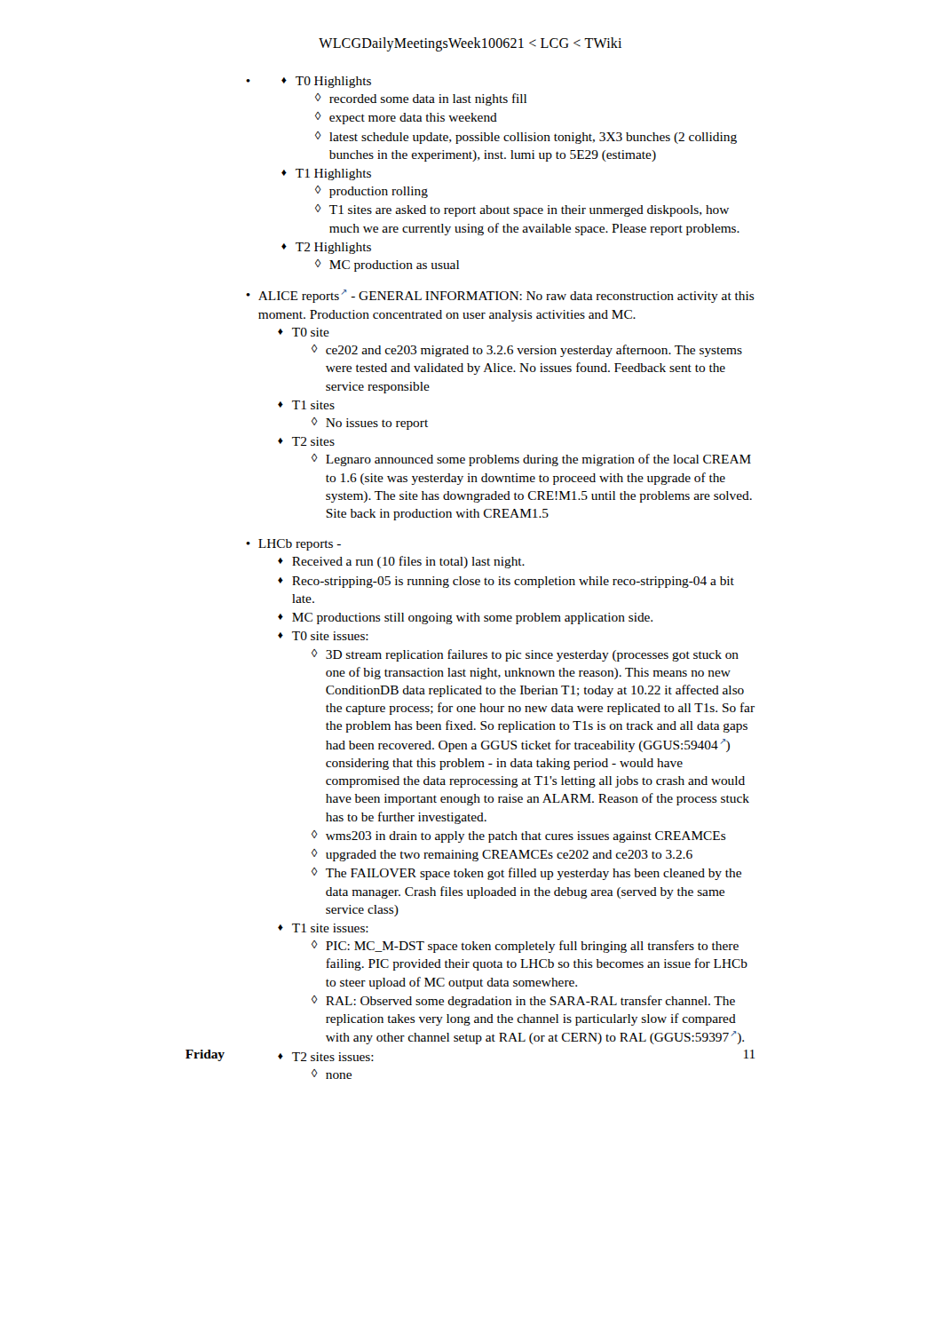WLCGDailyMeetingsWeek100621 < LCG < TWiki
T0 Highlights
recorded some data in last nights fill
expect more data this weekend
latest schedule update, possible collision tonight, 3X3 bunches (2 colliding bunches in the experiment), inst. lumi up to 5E29 (estimate)
T1 Highlights
production rolling
T1 sites are asked to report about space in their unmerged diskpools, how much we are currently using of the available space. Please report problems.
T2 Highlights
MC production as usual
ALICE reports - GENERAL INFORMATION: No raw data reconstruction activity at this moment. Production concentrated on user analysis activities and MC.
T0 site
ce202 and ce203 migrated to 3.2.6 version yesterday afternoon. The systems were tested and validated by Alice. No issues found. Feedback sent to the service responsible
T1 sites
No issues to report
T2 sites
Legnaro announced some problems during the migration of the local CREAM to 1.6 (site was yesterday in downtime to proceed with the upgrade of the system). The site has downgraded to CRE!M1.5 until the problems are solved. Site back in production with CREAM1.5
LHCb reports -
Received a run (10 files in total) last night.
Reco-stripping-05 is running close to its completion while reco-stripping-04 a bit late.
MC productions still ongoing with some problem application side.
T0 site issues:
3D stream replication failures to pic since yesterday (processes got stuck on one of big transaction last night, unknown the reason). This means no new ConditionDB data replicated to the Iberian T1; today at 10.22 it affected also the capture process; for one hour no new data were replicated to all T1s. So far the problem has been fixed. So replication to T1s is on track and all data gaps had been recovered. Open a GGUS ticket for traceability (GGUS:59404) considering that this problem - in data taking period - would have compromised the data reprocessing at T1's letting all jobs to crash and would have been important enough to raise an ALARM. Reason of the process stuck has to be further investigated.
wms203 in drain to apply the patch that cures issues against CREAMCEs
upgraded the two remaining CREAMCEs ce202 and ce203 to 3.2.6
The FAILOVER space token got filled up yesterday has been cleaned by the data manager. Crash files uploaded in the debug area (served by the same service class)
T1 site issues:
PIC: MC_M-DST space token completely full bringing all transfers to there failing. PIC provided their quota to LHCb so this becomes an issue for LHCb to steer upload of MC output data somewhere.
RAL: Observed some degradation in the SARA-RAL transfer channel. The replication takes very long and the channel is particularly slow if compared with any other channel setup at RAL (or at CERN) to RAL (GGUS:59397).
T2 sites issues:
none
Friday 11